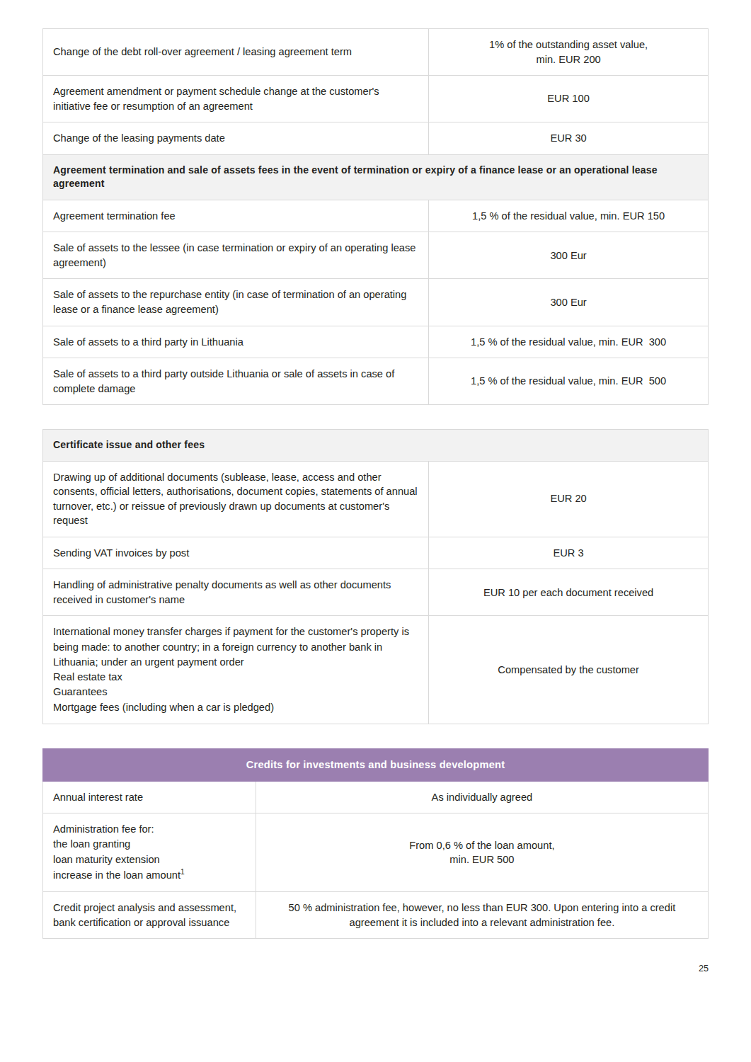| Change of the debt roll-over agreement / leasing agreement term | 1% of the outstanding asset value, min. EUR 200 |
| Agreement amendment or payment schedule change at the customer's initiative fee or resumption of an agreement | EUR 100 |
| Change of the leasing payments date | EUR 30 |
| Agreement termination and sale of assets fees in the event of termination or expiry of a finance lease or an operational lease agreement |
| Agreement termination fee | 1,5 % of the residual value, min. EUR 150 |
| Sale of assets to the lessee (in case termination or expiry of an operating lease agreement) | 300 Eur |
| Sale of assets to the repurchase entity (in case of termination of an operating lease or a finance lease agreement) | 300 Eur |
| Sale of assets to a third party in Lithuania | 1,5 % of the residual value, min. EUR 300 |
| Sale of assets to a third party outside Lithuania or sale of assets in case of complete damage | 1,5 % of the residual value, min. EUR 500 |
| Certificate issue and other fees |
| Drawing up of additional documents (sublease, lease, access and other consents, official letters, authorisations, document copies, statements of annual turnover, etc.) or reissue of previously drawn up documents at customer's request | EUR 20 |
| Sending VAT invoices by post | EUR 3 |
| Handling of administrative penalty documents as well as other documents received in customer's name | EUR 10 per each document received |
| International money transfer charges if payment for the customer's property is being made: to another country; in a foreign currency to another bank in Lithuania; under an urgent payment order Real estate tax Guarantees Mortgage fees (including when a car is pledged) | Compensated by the customer |
| Credits for investments and business development |
| Annual interest rate | As individually agreed |
| Administration fee for: the loan granting loan maturity extension increase in the loan amount 1 | From 0,6 % of the loan amount, min. EUR 500 |
| Credit project analysis and assessment, bank certification or approval issuance | 50 % administration fee, however, no less than EUR 300. Upon entering into a credit agreement it is included into a relevant administration fee. |
25